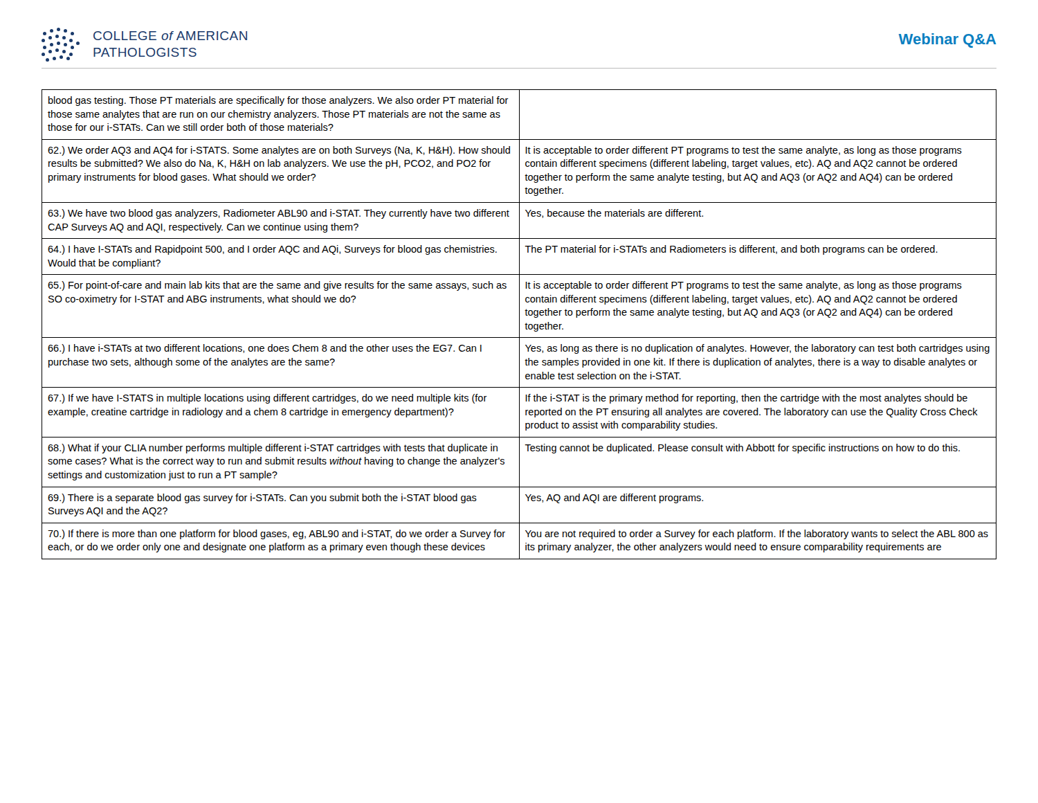COLLEGE of AMERICAN
PATHOLOGISTS
Webinar Q&A
| blood gas testing. Those PT materials are specifically for those analyzers. We also order PT material for those same analytes that are run on our chemistry analyzers. Those PT materials are not the same as those for our i-STATs. Can we still order both of those materials? | |
| 62.) We order AQ3 and AQ4 for i-STATS. Some analytes are on both Surveys (Na, K, H&H). How should results be submitted? We also do Na, K, H&H on lab analyzers. We use the pH, PCO2, and PO2 for primary instruments for blood gases. What should we order? | It is acceptable to order different PT programs to test the same analyte, as long as those programs contain different specimens (different labeling, target values, etc). AQ and AQ2 cannot be ordered together to perform the same analyte testing, but AQ and AQ3 (or AQ2 and AQ4) can be ordered together. |
| 63.) We have two blood gas analyzers, Radiometer ABL90 and i-STAT. They currently have two different CAP Surveys AQ and AQI, respectively. Can we continue using them? | Yes, because the materials are different. |
| 64.) I have I-STATs and Rapidpoint 500, and I order AQC and AQi, Surveys for blood gas chemistries. Would that be compliant? | The PT material for i-STATs and Radiometers is different, and both programs can be ordered. |
| 65.) For point-of-care and main lab kits that are the same and give results for the same assays, such as SO co-oximetry for I-STAT and ABG instruments, what should we do? | It is acceptable to order different PT programs to test the same analyte, as long as those programs contain different specimens (different labeling, target values, etc). AQ and AQ2 cannot be ordered together to perform the same analyte testing, but AQ and AQ3 (or AQ2 and AQ4) can be ordered together. |
| 66.) I have i-STATs at two different locations, one does Chem 8 and the other uses the EG7. Can I purchase two sets, although some of the analytes are the same? | Yes, as long as there is no duplication of analytes. However, the laboratory can test both cartridges using the samples provided in one kit. If there is duplication of analytes, there is a way to disable analytes or enable test selection on the i-STAT. |
| 67.) If we have I-STATS in multiple locations using different cartridges, do we need multiple kits (for example, creatine cartridge in radiology and a chem 8 cartridge in emergency department)? | If the i-STAT is the primary method for reporting, then the cartridge with the most analytes should be reported on the PT ensuring all analytes are covered. The laboratory can use the Quality Cross Check product to assist with comparability studies. |
| 68.) What if your CLIA number performs multiple different i-STAT cartridges with tests that duplicate in some cases? What is the correct way to run and submit results without having to change the analyzer's settings and customization just to run a PT sample? | Testing cannot be duplicated. Please consult with Abbott for specific instructions on how to do this. |
| 69.) There is a separate blood gas survey for i-STATs. Can you submit both the i-STAT blood gas Surveys AQI and the AQ2? | Yes, AQ and AQI are different programs. |
| 70.) If there is more than one platform for blood gases, eg, ABL90 and i-STAT, do we order a Survey for each, or do we order only one and designate one platform as a primary even though these devices | You are not required to order a Survey for each platform. If the laboratory wants to select the ABL 800 as its primary analyzer, the other analyzers would need to ensure comparability requirements are |